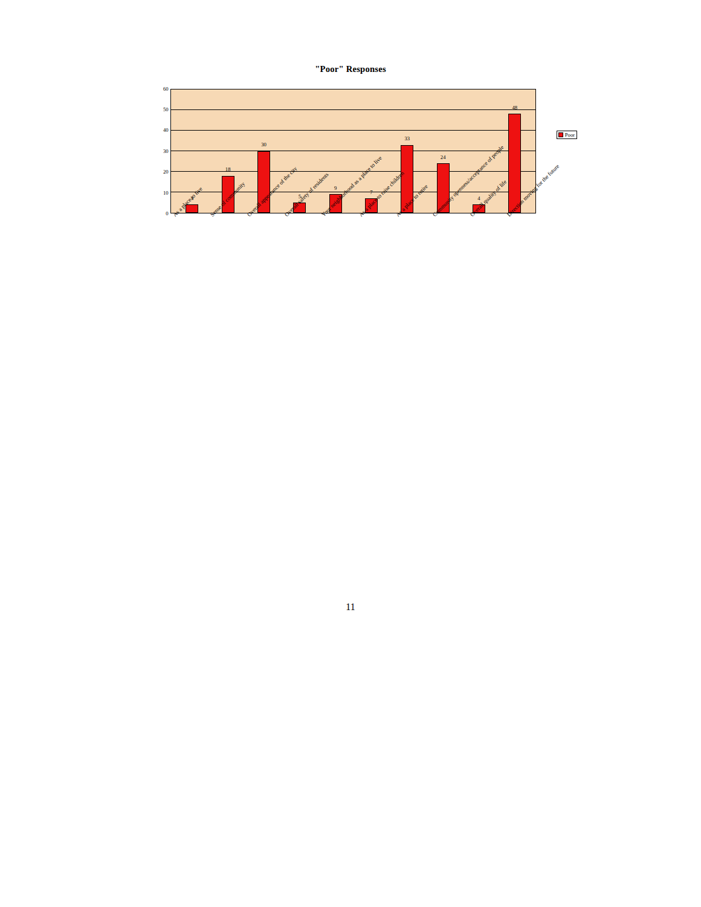"Poor" Responses
Poor
60 50 40 30 20 10 0
4
18
30
5
9
7
33
24
4
48
As a place to live
Sense of community
Overall appearance of the city
Overall safety of residents
Your neighborhood as a place to live
As a place to raise children
As a place to retire
Community openness/acceptance of people
Overall quality of life
Direction moving for the future
11